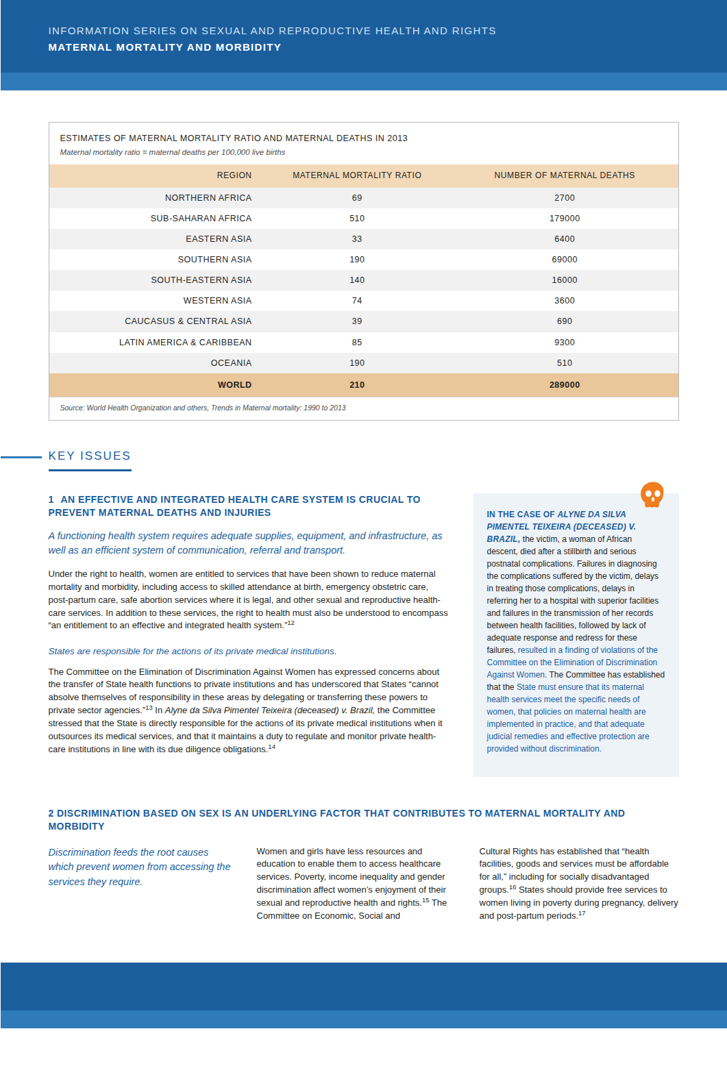Information Series on Sexual and Reproductive Health and Rights
Maternal Mortality and Morbidity
Estimates of maternal mortality ratio and maternal deaths in 2013 Maternal mortality ratio = maternal deaths per 100,000 live births
| Region | Maternal mortality ratio | Number of maternal deaths |
| --- | --- | --- |
| Northern Africa | 69 | 2700 |
| Sub-Saharan Africa | 510 | 179000 |
| Eastern Asia | 33 | 6400 |
| Southern Asia | 190 | 69000 |
| South-Eastern Asia | 140 | 16000 |
| Western Asia | 74 | 3600 |
| Caucasus & Central Asia | 39 | 690 |
| Latin America & Caribbean | 85 | 9300 |
| Oceania | 190 | 510 |
| World | 210 | 289000 |
| Source: World Health Organization and others, Trends in Maternal mortality: 1990 to 2013 |
Key Issues
1 An effective and integrated health care system is crucial to prevent maternal deaths and injuries
A functioning health system requires adequate supplies, equipment, and infrastructure, as well as an efficient system of communication, referral and transport.
Under the right to health, women are entitled to services that have been shown to reduce maternal mortality and morbidity, including access to skilled attendance at birth, emergency obstetric care, post-partum care, safe abortion services where it is legal, and other sexual and reproductive health-care services. In addition to these services, the right to health must also be understood to encompass “an entitlement to an effective and integrated health system.”12
States are responsible for the actions of its private medical institutions.
The Committee on the Elimination of Discrimination Against Women has expressed concerns about the transfer of State health functions to private institutions and has underscored that States “cannot absolve themselves of responsibility in these areas by delegating or transferring these powers to private sector agencies.”13 In Alyne da Silva Pimentel Teixeira (deceased) v. Brazil, the Committee stressed that the State is directly responsible for the actions of its private medical institutions when it outsources its medical services, and that it maintains a duty to regulate and monitor private health-care institutions in line with its due diligence obligations.14
In the case of Alyne da Silva Pimentel Teixeira (deceased) v. Brazil, the victim, a woman of African descent, died after a stillbirth and serious postnatal complications. Failures in diagnosing the complications suffered by the victim, delays in treating those complications, delays in referring her to a hospital with superior facilities and failures in the transmission of her records between health facilities, followed by lack of adequate response and redress for these failures, resulted in a finding of violations of the Committee on the Elimination of Discrimination Against Women. The Committee has established that the State must ensure that its maternal health services meet the specific needs of women, that policies on maternal health are implemented in practice, and that adequate judicial remedies and effective protection are provided without discrimination.
2 Discrimination based on sex is an underlying factor that contributes to maternal mortality and morbidity
Discrimination feeds the root causes which prevent women from accessing the services they require.
Women and girls have less resources and education to enable them to access healthcare services. Poverty, income inequality and gender discrimination affect women’s enjoyment of their sexual and reproductive health and rights.15 The Committee on Economic, Social and
Cultural Rights has established that “health facilities, goods and services must be affordable for all,” including for socially disadvantaged groups.16 States should provide free services to women living in poverty during pregnancy, delivery and post-partum periods.17